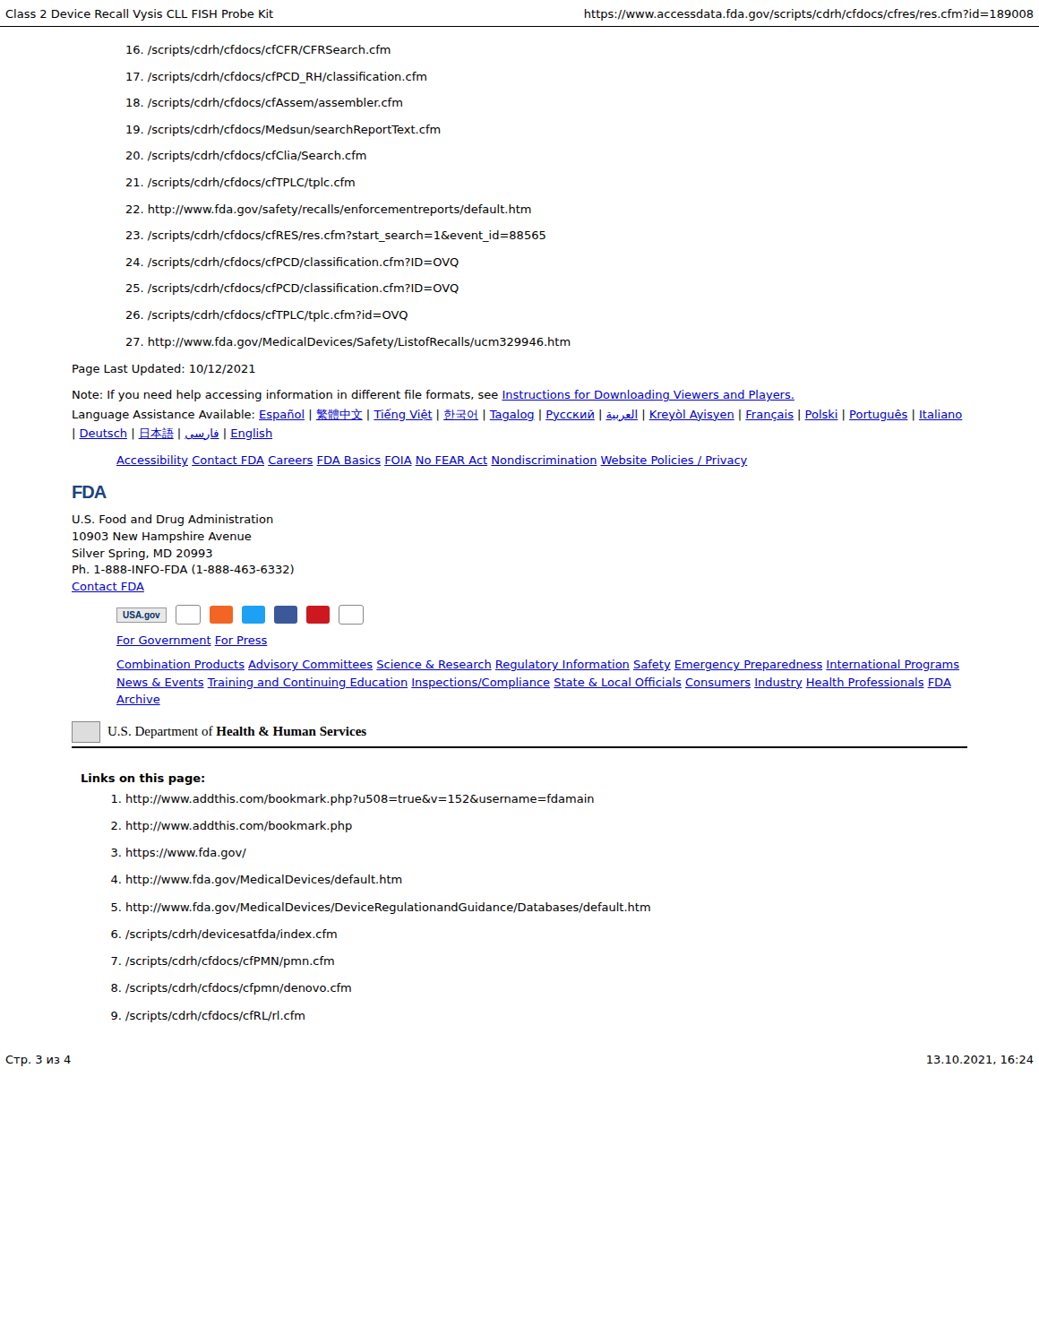Class 2 Device Recall Vysis CLL FISH Probe Kit
https://www.accessdata.fda.gov/scripts/cdrh/cfdocs/cfres/res.cfm?id=189008
/scripts/cdrh/cfdocs/cfCFR/CFRSearch.cfm
/scripts/cdrh/cfdocs/cfPCD_RH/classification.cfm
/scripts/cdrh/cfdocs/cfAssem/assembler.cfm
/scripts/cdrh/cfdocs/Medsun/searchReportText.cfm
/scripts/cdrh/cfdocs/cfClia/Search.cfm
/scripts/cdrh/cfdocs/cfTPLC/tplc.cfm
http://www.fda.gov/safety/recalls/enforcementreports/default.htm
/scripts/cdrh/cfdocs/cfRES/res.cfm?start_search=1&event_id=88565
/scripts/cdrh/cfdocs/cfPCD/classification.cfm?ID=OVQ
/scripts/cdrh/cfdocs/cfPCD/classification.cfm?ID=OVQ
/scripts/cdrh/cfdocs/cfTPLC/tplc.cfm?id=OVQ
http://www.fda.gov/MedicalDevices/Safety/ListofRecalls/ucm329946.htm
Page Last Updated: 10/12/2021
Note: If you need help accessing information in different file formats, see Instructions for Downloading Viewers and Players.
Language Assistance Available: Español | 繁體中文 | Tiếng Việt | 한국어 | Tagalog | Русский | العربية | Kreyòl Ayisyen | Français | Polski | Português | Italiano | Deutsch | 日本語 | فارسی | English
Accessibility Contact FDA Careers FDA Basics FOIA No FEAR Act Nondiscrimination Website Policies / Privacy
FDA
U.S. Food and Drug Administration
10903 New Hampshire Avenue
Silver Spring, MD 20993
Ph. 1-888-INFO-FDA (1-888-463-6332)
Contact FDA
USA.gov
For Government For Press
Combination Products Advisory Committees Science & Research Regulatory Information Safety Emergency Preparedness International Programs News & Events Training and Continuing Education Inspections/Compliance State & Local Officials Consumers Industry Health Professionals FDA Archive
U.S. Department of Health & Human Services
Links on this page:
http://www.addthis.com/bookmark.php?u508=true&v=152&username=fdamain
http://www.addthis.com/bookmark.php
https://www.fda.gov/
http://www.fda.gov/MedicalDevices/default.htm
http://www.fda.gov/MedicalDevices/DeviceRegulationandGuidance/Databases/default.htm
/scripts/cdrh/devicesatfda/index.cfm
/scripts/cdrh/cfdocs/cfPMN/pmn.cfm
/scripts/cdrh/cfdocs/cfpmn/denovo.cfm
/scripts/cdrh/cfdocs/cfRL/rl.cfm
Стр. 3 из 4
13.10.2021, 16:24